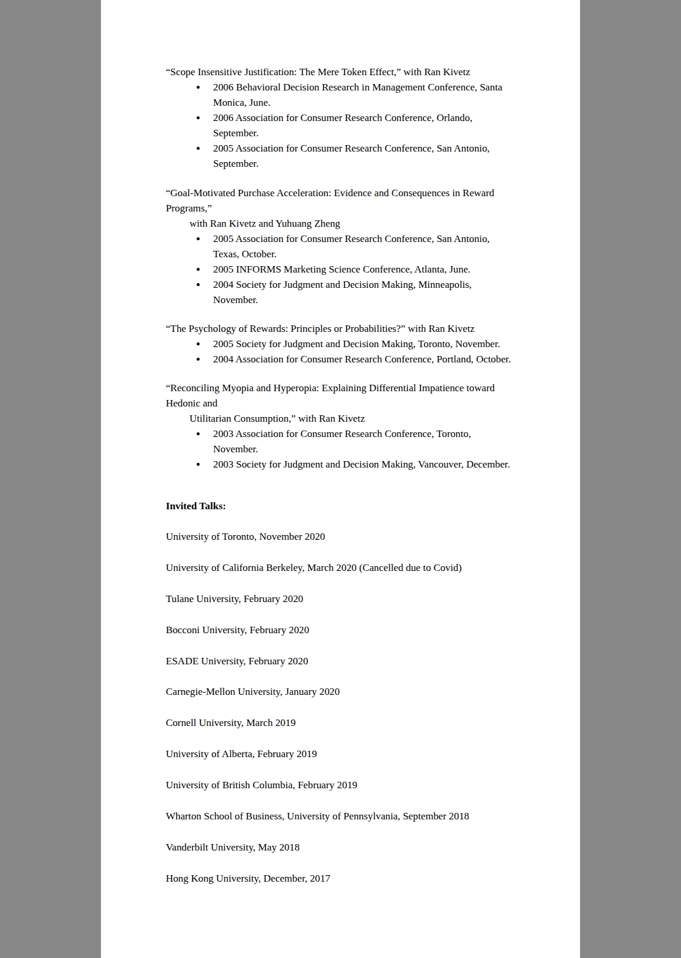“Scope Insensitive Justification: The Mere Token Effect,” with Ran Kivetz
2006 Behavioral Decision Research in Management Conference, Santa Monica, June.
2006 Association for Consumer Research Conference, Orlando, September.
2005 Association for Consumer Research Conference, San Antonio, September.
“Goal-Motivated Purchase Acceleration: Evidence and Consequences in Reward Programs,”with Ran Kivetz and Yuhuang Zheng
2005 Association for Consumer Research Conference, San Antonio, Texas, October.
2005 INFORMS Marketing Science Conference, Atlanta, June.
2004 Society for Judgment and Decision Making, Minneapolis, November.
“The Psychology of Rewards: Principles or Probabilities?” with Ran Kivetz
2005 Society for Judgment and Decision Making, Toronto, November.
2004 Association for Consumer Research Conference, Portland, October.
“Reconciling Myopia and Hyperopia: Explaining Differential Impatience toward Hedonic andUtilitarian Consumption,” with Ran Kivetz
2003 Association for Consumer Research Conference, Toronto, November.
2003 Society for Judgment and Decision Making, Vancouver, December.
Invited Talks:
University of Toronto, November 2020
University of California Berkeley, March 2020 (Cancelled due to Covid)
Tulane University, February 2020
Bocconi University, February 2020
ESADE University, February 2020
Carnegie-Mellon University, January 2020
Cornell University, March 2019
University of Alberta, February 2019
University of British Columbia, February 2019
Wharton School of Business, University of Pennsylvania, September 2018
Vanderbilt University, May 2018
Hong Kong University, December, 2017